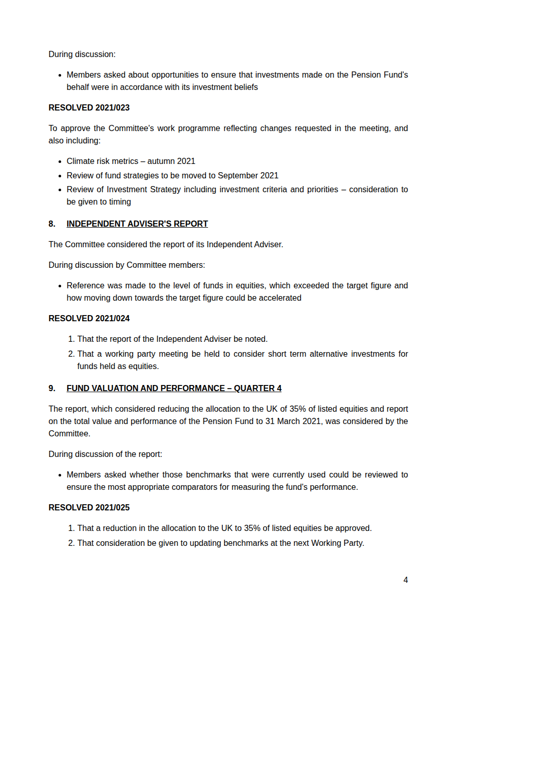During discussion:
Members asked about opportunities to ensure that investments made on the Pension Fund's behalf were in accordance with its investment beliefs
RESOLVED 2021/023
To approve the Committee's work programme reflecting changes requested in the meeting, and also including:
Climate risk metrics – autumn 2021
Review of fund strategies to be moved to September 2021
Review of Investment Strategy including investment criteria and priorities – consideration to be given to timing
8. INDEPENDENT ADVISER'S REPORT
The Committee considered the report of its Independent Adviser.
During discussion by Committee members:
Reference was made to the level of funds in equities, which exceeded the target figure and how moving down towards the target figure could be accelerated
RESOLVED 2021/024
That the report of the Independent Adviser be noted.
That a working party meeting be held to consider short term alternative investments for funds held as equities.
9. FUND VALUATION AND PERFORMANCE – QUARTER 4
The report, which considered reducing the allocation to the UK of 35% of listed equities and report on the total value and performance of the Pension Fund to 31 March 2021, was considered by the Committee.
During discussion of the report:
Members asked whether those benchmarks that were currently used could be reviewed to ensure the most appropriate comparators for measuring the fund's performance.
RESOLVED 2021/025
That a reduction in the allocation to the UK to 35% of listed equities be approved.
That consideration be given to updating benchmarks at the next Working Party.
4